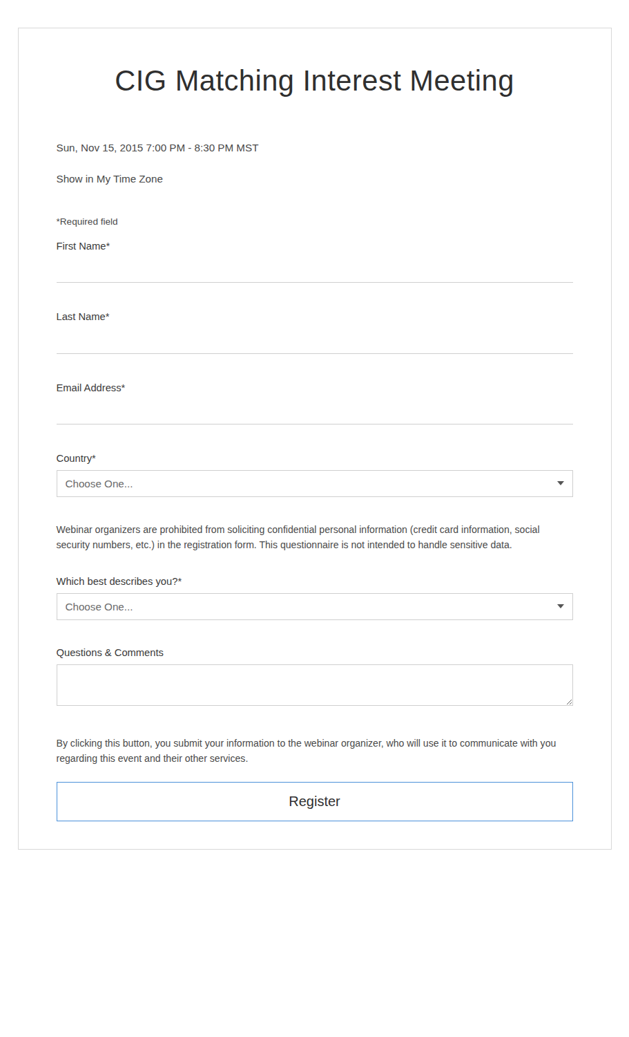CIG Matching Interest Meeting
Sun, Nov 15, 2015 7:00 PM - 8:30 PM MST
Show in My Time Zone
*Required field
First Name*
Last Name*
Email Address*
Country* Choose One...
Webinar organizers are prohibited from soliciting confidential personal information (credit card information, social security numbers, etc.) in the registration form. This questionnaire is not intended to handle sensitive data.
Which best describes you?* Choose One...
Questions & Comments
By clicking this button, you submit your information to the webinar organizer, who will use it to communicate with you regarding this event and their other services.
Register